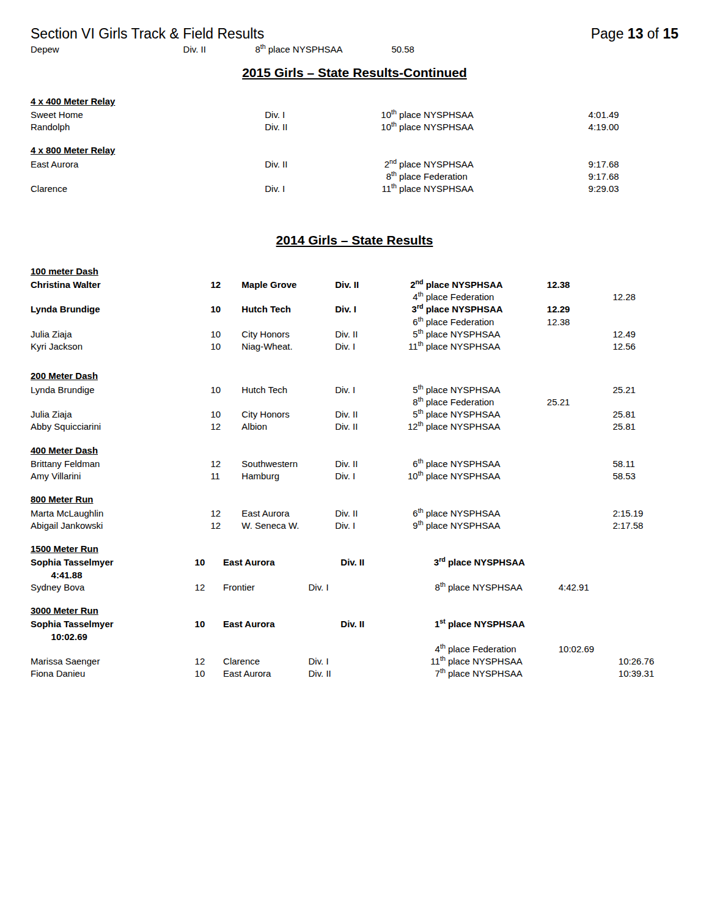Section VI Girls Track & Field Results Page 13 of 15
Depew Div. II 8th place NYSPHSAA 50.58
2015 Girls – State Results-Continued
4 x 400 Meter Relay
| Sweet Home | Div. I | 10 th | place NYSPHSAA | 4:01.49 |
| Randolph | Div. II | 10 th | place NYSPHSAA | 4:19.00 |
4 x 800 Meter Relay
| East Aurora | Div. II | 2 nd | place NYSPHSAA | 9:17.68 |
| | | 8 th | place Federation | 9:17.68 |
| Clarence | Div. I | 11 th | place NYSPHSAA | 9:29.03 |
2014 Girls – State Results
100 meter Dash
| Christina Walter | 12 | Maple Grove | Div. II | 2 nd | place NYSPHSAA | 12.38 | |
| | | | | 4 th | place Federation | | 12.28 |
| Lynda Brundige | 10 | Hutch Tech | Div. I | 3 rd | place NYSPHSAA | 12.29 | |
| | | | | 6 th | place Federation | 12.38 | |
| Julia Ziaja | 10 | City Honors | Div. II | 5 th | place NYSPHSAA | | 12.49 |
| Kyri Jackson | 10 | Niag-Wheat. | Div. I | 11 th | place NYSPHSAA | | 12.56 |
200 Meter Dash
| Lynda Brundige | 10 | Hutch Tech | Div. I | 5 th | place NYSPHSAA | | 25.21 |
| | | | | 8 th | place Federation | 25.21 | |
| Julia Ziaja | 10 | City Honors | Div. II | 5 th | place NYSPHSAA | | 25.81 |
| Abby Squicciarini | 12 | Albion | Div. II | 12 th | place NYSPHSAA | | 25.81 |
400 Meter Dash
| Brittany Feldman | 12 | Southwestern | Div. II | 6 th | place NYSPHSAA | | 58.11 |
| Amy Villarini | 11 | Hamburg | Div. I | 10 th | place NYSPHSAA | | 58.53 |
800 Meter Run
| Marta McLaughlin | 12 | East Aurora | Div. II | 6 th | place NYSPHSAA | | 2:15.19 |
| Abigail Jankowski | 12 | W. Seneca W. | Div. I | 9 th | place NYSPHSAA | | 2:17.58 |
1500 Meter Run
| Sophia Tasselmyer | 10 | East Aurora | Div. II | 3 rd | place NYSPHSAA | | |
| 4:41.88 |
| Sydney Bova | 12 | Frontier | Div. I | 8 th | place NYSPHSAA | 4:42.91 | |
3000 Meter Run
| Sophia Tasselmyer | 10 | East Aurora | Div. II | 1 st | place NYSPHSAA | | |
| 10:02.69 |
| | | | | 4 th | place Federation | 10:02.69 | |
| Marissa Saenger | 12 | Clarence | Div. I | 11 th | place NYSPHSAA | | 10:26.76 |
| Fiona Danieu | 10 | East Aurora | Div. II | 7 th | place NYSPHSAA | | 10:39.31 |